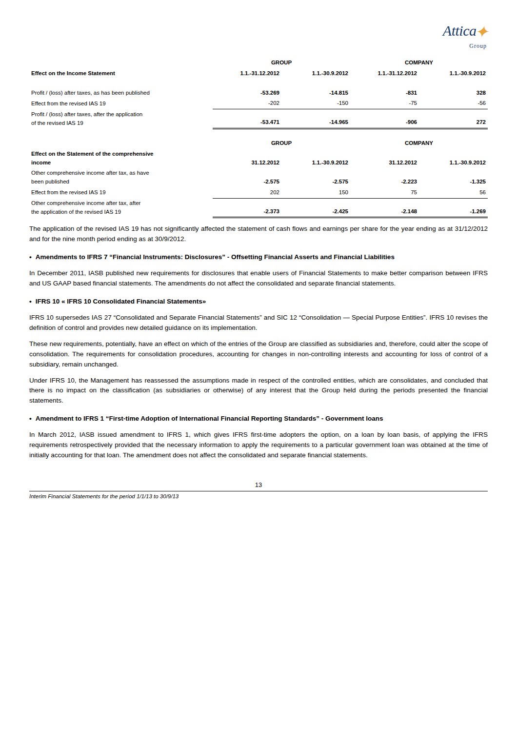Attica✦Group
| | GROUP | COMPANY |
| Effect on the Income Statement | 1.1.-31.12.2012 | 1.1.-30.9.2012 | 1.1.-31.12.2012 | 1.1.-30.9.2012 |
| Profit / (loss) after taxes, as has been published | -53.269 | -14.815 | -831 | 328 |
| Effect from the revised IAS 19 | -202 | -150 | -75 | -56 |
| Profit / (loss) after taxes, after the application of the revised IAS 19 | -53.471 | -14.965 | -906 | 272 |
| | GROUP | COMPANY |
| Effect on the Statement of the comprehensive income | 31.12.2012 | 1.1.-30.9.2012 | 31.12.2012 | 1.1.-30.9.2012 |
| Other comprehensive income after tax, as have been published | -2.575 | -2.575 | -2.223 | -1.325 |
| Effect from the revised IAS 19 | 202 | 150 | 75 | 56 |
| Other comprehensive income after tax, after the application of the revised IAS 19 | -2.373 | -2.425 | -2.148 | -1.269 |
The application of the revised IAS 19 has not significantly affected the statement of cash flows and earnings per share for the year ending as at 31/12/2012 and for the nine month period ending as at 30/9/2012.
•Amendments to IFRS 7 “Financial Instruments: Disclosures” - Offsetting Financial Asserts and Financial Liabilities
In December 2011, IASB published new requirements for disclosures that enable users of Financial Statements to make better comparison between IFRS and US GAAP based financial statements. The amendments do not affect the consolidated and separate financial statements.
•IFRS 10 « IFRS 10 Consolidated Financial Statements»
IFRS 10 supersedes IAS 27 “Consolidated and Separate Financial Statements” and SIC 12 “Consolidation — Special Purpose Entities”. IFRS 10 revises the definition of control and provides new detailed guidance on its implementation.
These new requirements, potentially, have an effect on which of the entries of the Group are classified as subsidiaries and, therefore, could alter the scope of consolidation. The requirements for consolidation procedures, accounting for changes in non-controlling interests and accounting for loss of control of a subsidiary, remain unchanged.
Under IFRS 10, the Management has reassessed the assumptions made in respect of the controlled entities, which are consolidates, and concluded that there is no impact on the classification (as subsidiaries or otherwise) of any interest that the Group held during the periods presented the financial statements.
•Amendment to IFRS 1 “First-time Adoption of International Financial Reporting Standards” - Government loans
In March 2012, IASB issued amendment to IFRS 1, which gives IFRS first-time adopters the option, on a loan by loan basis, of applying the IFRS requirements retrospectively provided that the necessary information to apply the requirements to a particular government loan was obtained at the time of initially accounting for that loan. The amendment does not affect the consolidated and separate financial statements.
13
Interim Financial Statements for the period 1/1/13 to 30/9/13